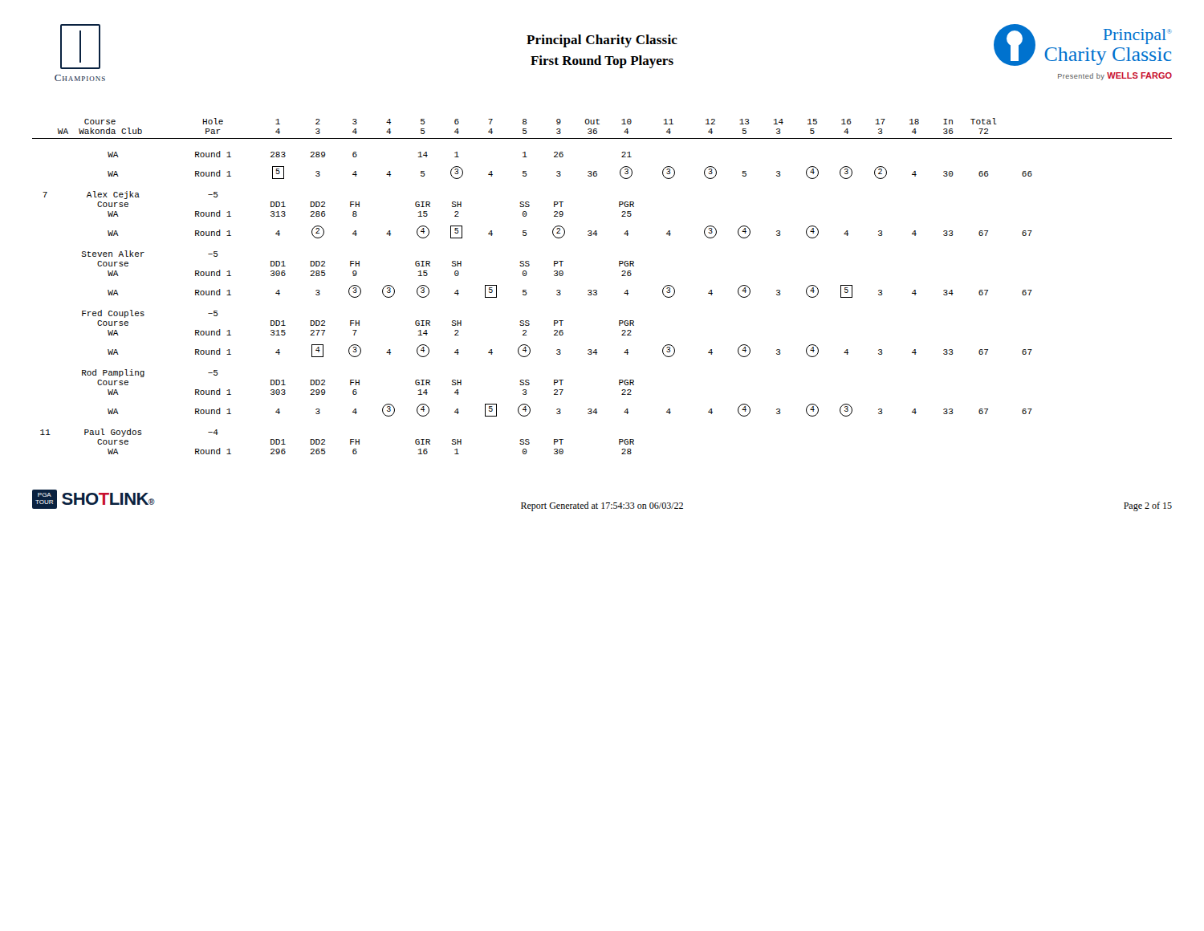Champions
Principal Charity Classic
First Round Top Players
Principal®
Charity Classic
Presented by WELLS FARGO
| Course | Hole | 1 | 2 | 3 | 4 | 5 | 6 | 7 | 8 | 9 | Out | 10 | 11 | 12 | 13 | 14 | 15 | 16 | 17 | 18 | In | Total | |
| WA Wakonda Club | Par | 4 | 3 | 4 | 4 | 5 | 4 | 4 | 5 | 3 | 36 | 4 | 4 | 4 | 5 | 3 | 5 | 4 | 3 | 4 | 36 | 72 | |
| | WA | Round 1 | 283 | 289 | 6 | | 14 | 1 | | 1 | 26 | | 21 | | | | | | | | | | | |
| | WA | Round 1 | 5 | 3 | 4 | 4 | 5 | 3 | 4 | 5 | 3 | 36 | 3 | 3 | 3 | 5 | 3 | 4 | 3 | 2 | 4 | 30 | 66 | 66 |
| 7 | Alex Cejka | −5 | |
| | Course | | DD1 | DD2 | FH | | GIR | SH | | SS | PT | | PGR | | | | | | | | | | | |
| | WA | Round 1 | 313 | 286 | 8 | | 15 | 2 | | 0 | 29 | | 25 | | | | | | | | | | | |
| | WA | Round 1 | 4 | 2 | 4 | 4 | 4 | 5 | 4 | 5 | 2 | 34 | 4 | 4 | 3 | 4 | 3 | 4 | 4 | 3 | 4 | 33 | 67 | 67 |
| | Steven Alker | −5 | |
| | Course | | DD1 | DD2 | FH | | GIR | SH | | SS | PT | | PGR | | | | | | | | | | | |
| | WA | Round 1 | 306 | 285 | 9 | | 15 | 0 | | 0 | 30 | | 26 | | | | | | | | | | | |
| | WA | Round 1 | 4 | 3 | 3 | 3 | 3 | 4 | 5 | 5 | 3 | 33 | 4 | 3 | 4 | 4 | 3 | 4 | 5 | 3 | 4 | 34 | 67 | 67 |
| | Fred Couples | −5 | |
| | Course | | DD1 | DD2 | FH | | GIR | SH | | SS | PT | | PGR | | | | | | | | | | | |
| | WA | Round 1 | 315 | 277 | 7 | | 14 | 2 | | 2 | 26 | | 22 | | | | | | | | | | | |
| | WA | Round 1 | 4 | 4 | 3 | 4 | 4 | 4 | 4 | 4 | 3 | 34 | 4 | 3 | 4 | 4 | 3 | 4 | 4 | 3 | 4 | 33 | 67 | 67 |
| | Rod Pampling | −5 | |
| | Course | | DD1 | DD2 | FH | | GIR | SH | | SS | PT | | PGR | | | | | | | | | | | |
| | WA | Round 1 | 303 | 299 | 6 | | 14 | 4 | | 3 | 27 | | 22 | | | | | | | | | | | |
| | WA | Round 1 | 4 | 3 | 4 | 3 | 4 | 4 | 5 | 4 | 3 | 34 | 4 | 4 | 4 | 4 | 3 | 4 | 3 | 3 | 4 | 33 | 67 | 67 |
| 11 | Paul Goydos | −4 | |
| | Course | | DD1 | DD2 | FH | | GIR | SH | | SS | PT | | PGR | | | | | | | | | | | |
| | WA | Round 1 | 296 | 265 | 6 | | 16 | 1 | | 0 | 30 | | 28 | | | | | | | | | | | |
PGA
TOUR
SHOTLINK®
Report Generated at 17:54:33 on 06/03/22
Page 2 of 15